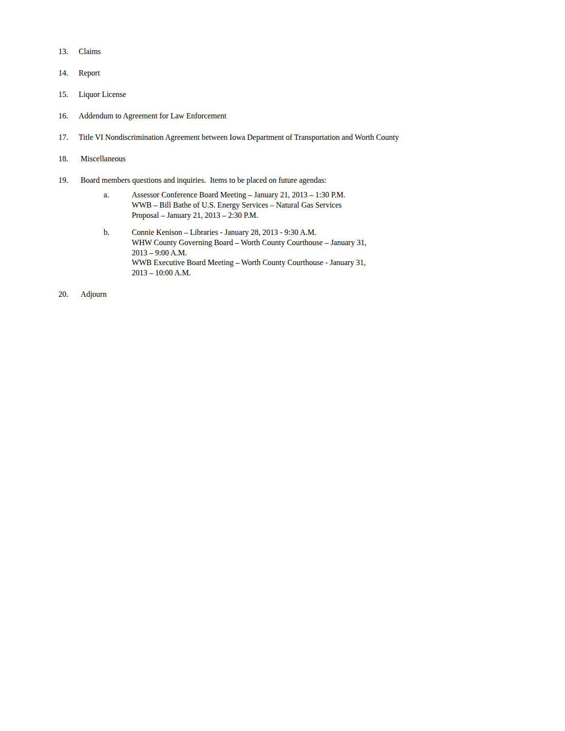13. Claims
14. Report
15. Liquor License
16. Addendum to Agreement for Law Enforcement
17. Title VI Nondiscrimination Agreement between Iowa Department of Transportation and Worth County
18. Miscellaneous
19. Board members questions and inquiries. Items to be placed on future agendas:
| a. | Assessor Conference Board Meeting – January 21, 2013 – 1:30 P.M. WWB – Bill Bathe of U.S. Energy Services – Natural Gas Services Proposal – January 21, 2013 – 2:30 P.M. |
| b. | Connie Kenison – Libraries - January 28, 2013 - 9:30 A.M. WHW County Governing Board – Worth County Courthouse – January 31, 2013 – 9:00 A.M. WWB Executive Board Meeting – Worth County Courthouse - January 31, 2013 – 10:00 A.M. |
20. Adjourn